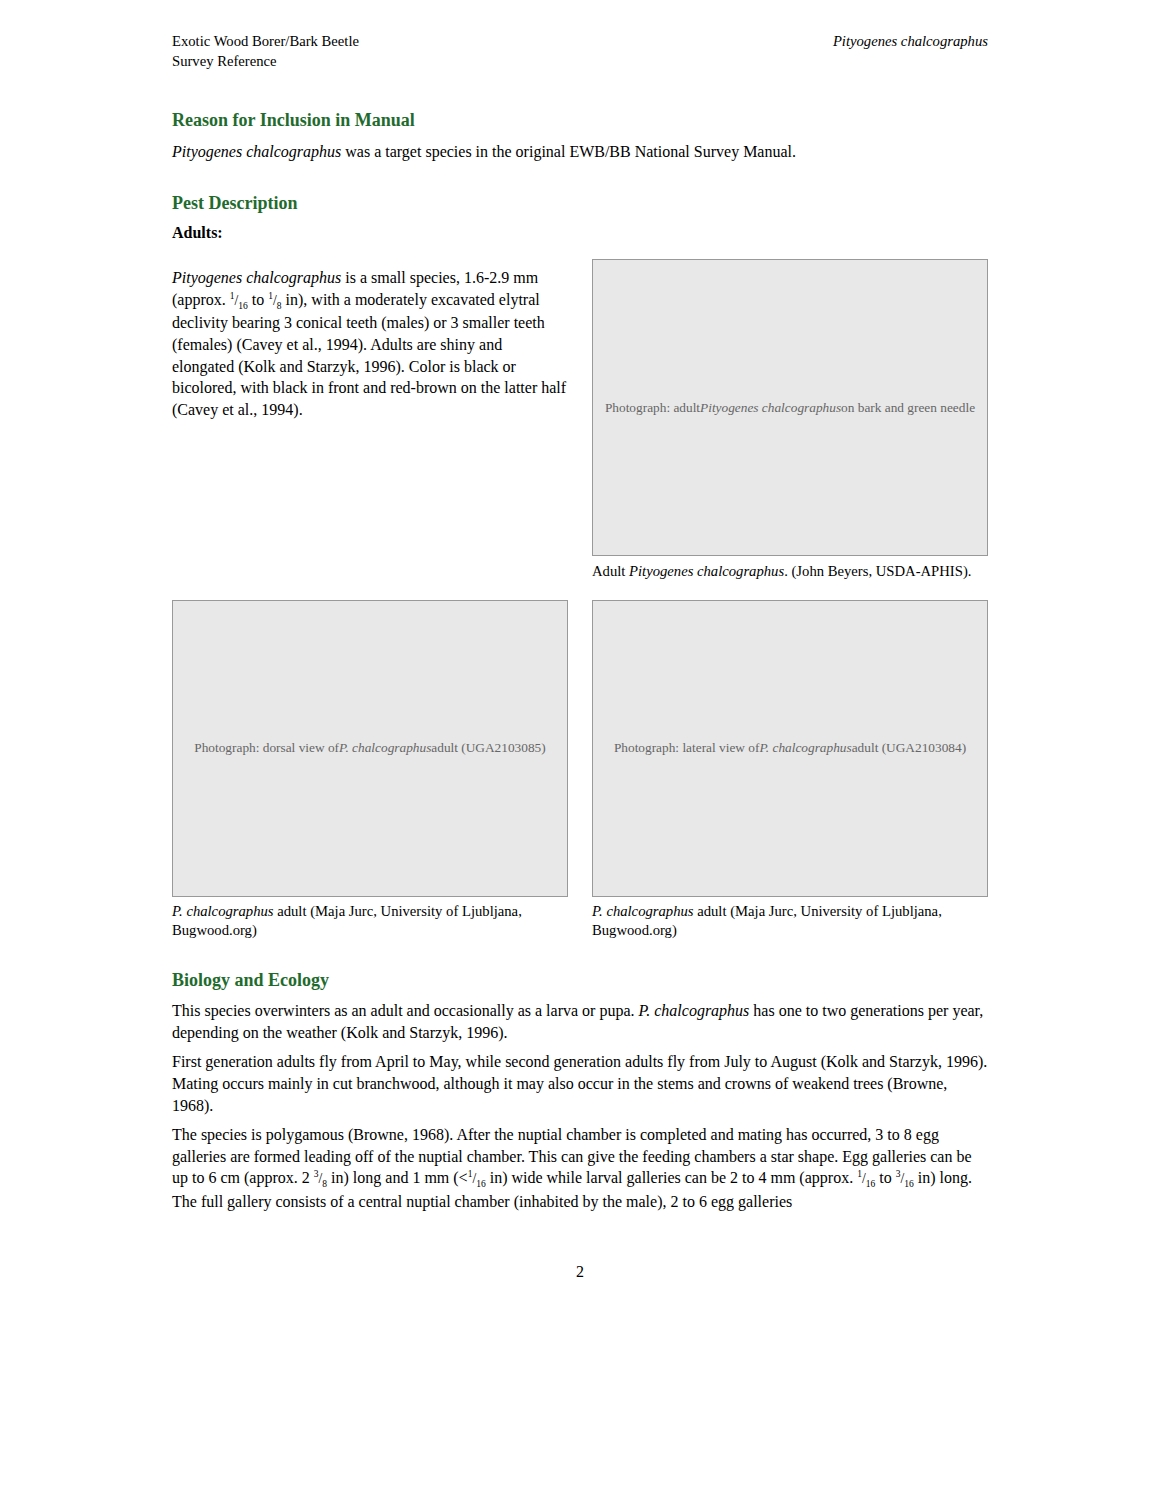Exotic Wood Borer/Bark Beetle
Survey Reference
Pityogenes chalcographus
Reason for Inclusion in Manual
Pityogenes chalcographus was a target species in the original EWB/BB National Survey Manual.
Pest Description
Adults:
Pityogenes chalcographus is a small species, 1.6-2.9 mm (approx. 1/16 to 1/8 in), with a moderately excavated elytral declivity bearing 3 conical teeth (males) or 3 smaller teeth (females) (Cavey et al., 1994). Adults are shiny and elongated (Kolk and Starzyk, 1996). Color is black or bicolored, with black in front and red-brown on the latter half (Cavey et al., 1994).
Photograph: adult Pityogenes chalcographus on bark and green needle
Adult Pityogenes chalcographus. (John Beyers, USDA-APHIS).
Photograph: dorsal view of P. chalcographus adult (UGA2103085)
P. chalcographus adult (Maja Jurc, University of Ljubljana, Bugwood.org)
Photograph: lateral view of P. chalcographus adult (UGA2103084)
P. chalcographus adult (Maja Jurc, University of Ljubljana, Bugwood.org)
Biology and Ecology
This species overwinters as an adult and occasionally as a larva or pupa. P. chalcographus has one to two generations per year, depending on the weather (Kolk and Starzyk, 1996).
First generation adults fly from April to May, while second generation adults fly from July to August (Kolk and Starzyk, 1996). Mating occurs mainly in cut branchwood, although it may also occur in the stems and crowns of weakend trees (Browne, 1968).
The species is polygamous (Browne, 1968). After the nuptial chamber is completed and mating has occurred, 3 to 8 egg galleries are formed leading off of the nuptial chamber. This can give the feeding chambers a star shape. Egg galleries can be up to 6 cm (approx. 2 3/8 in) long and 1 mm (<1/16 in) wide while larval galleries can be 2 to 4 mm (approx. 1/16 to 3/16 in) long. The full gallery consists of a central nuptial chamber (inhabited by the male), 2 to 6 egg galleries
2